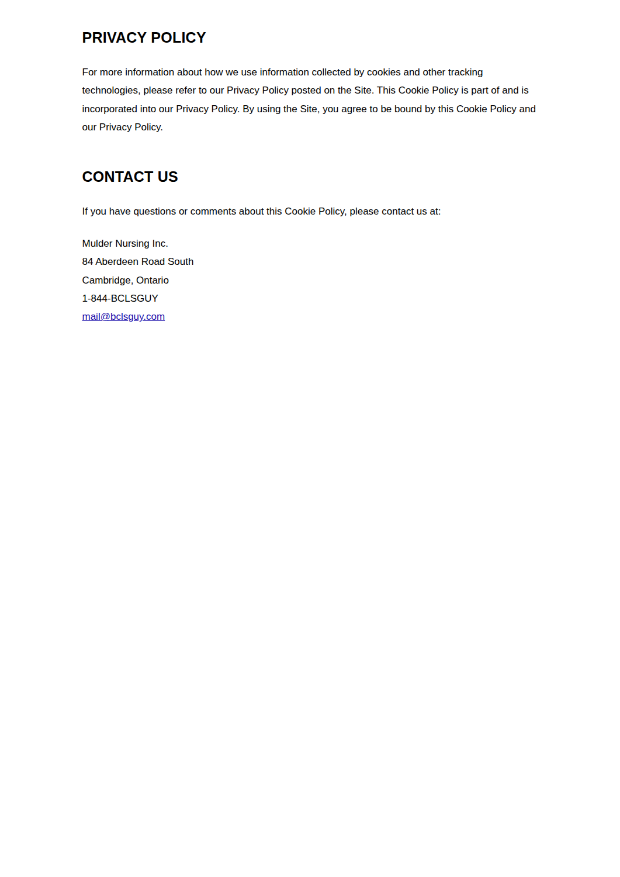PRIVACY POLICY
For more information about how we use information collected by cookies and other tracking technologies, please refer to our Privacy Policy posted on the Site. This Cookie Policy is part of and is incorporated into our Privacy Policy. By using the Site, you agree to be bound by this Cookie Policy and our Privacy Policy.
CONTACT US
If you have questions or comments about this Cookie Policy, please contact us at:
Mulder Nursing Inc. 84 Aberdeen Road South Cambridge, Ontario 1-844-BCLSGUY mail@bclsguy.com